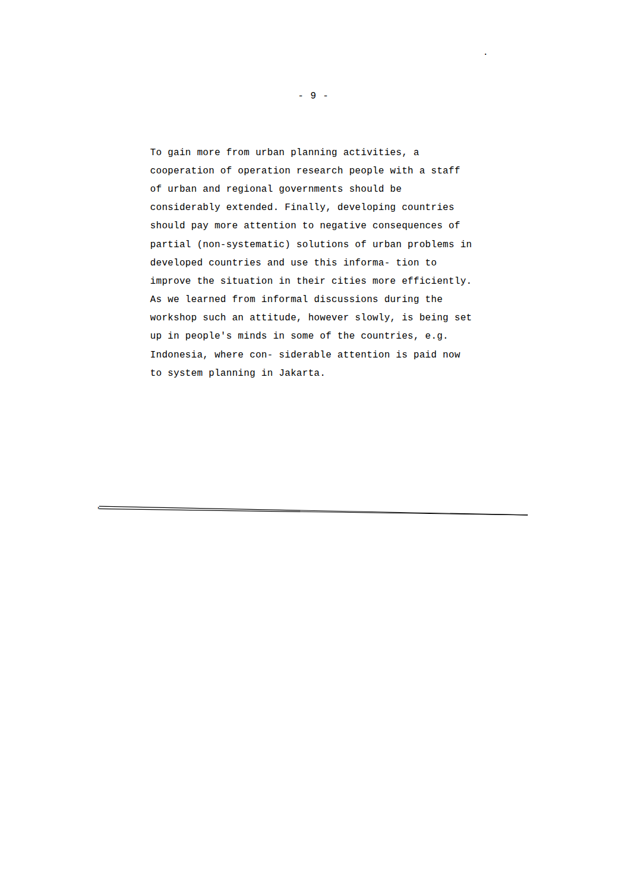.
- 9 -
To gain more from urban planning activities, a cooperation of operation research people with a staff of urban and regional governments should be considerably extended. Finally, developing countries should pay more attention to negative consequences of partial (non-systematic) solutions of urban problems in developed countries and use this informa- tion to improve the situation in their cities more efficiently. As we learned from informal discussions during the workshop such an attitude, however slowly, is being set up in people's minds in some of the countries, e.g. Indonesia, where con- siderable attention is paid now to system planning in Jakarta.
'